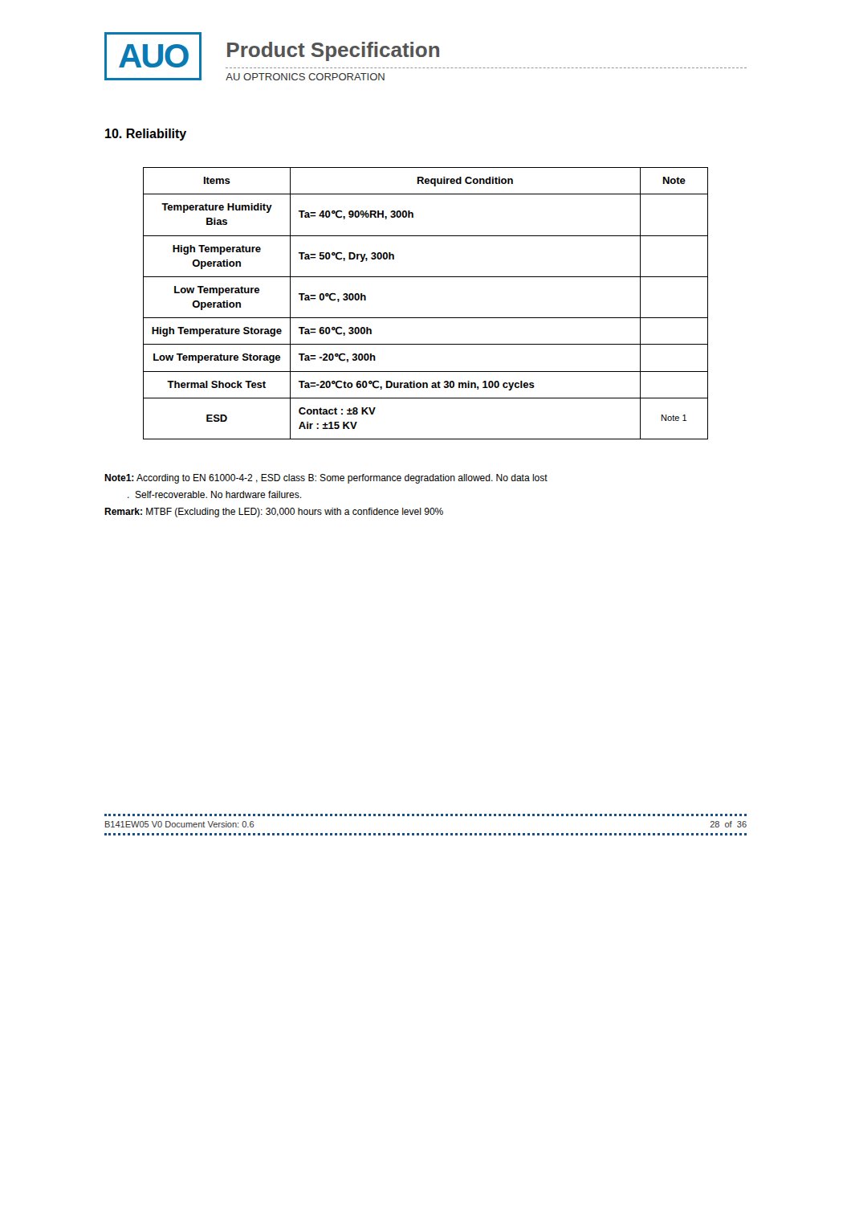AUO
Product Specification
AU OPTRONICS CORPORATION
10. Reliability
| Items | Required Condition | Note |
| --- | --- | --- |
| Temperature Humidity Bias | Ta= 40℃, 90%RH, 300h | |
| High Temperature Operation | Ta= 50℃, Dry, 300h | |
| Low Temperature Operation | Ta= 0℃, 300h | |
| High Temperature Storage | Ta= 60℃, 300h | |
| Low Temperature Storage | Ta= -20℃, 300h | |
| Thermal Shock Test | Ta=-20℃to 60℃, Duration at 30 min, 100 cycles | |
| ESD | Contact : ±8 KV Air : ±15 KV | Note 1 |
Note1: According to EN 61000-4-2 , ESD class B: Some performance degradation allowed. No data lost
. Self-recoverable. No hardware failures.
Remark: MTBF (Excluding the LED): 30,000 hours with a confidence level 90%
B141EW05 V0 Document Version: 0.6 28 of 36